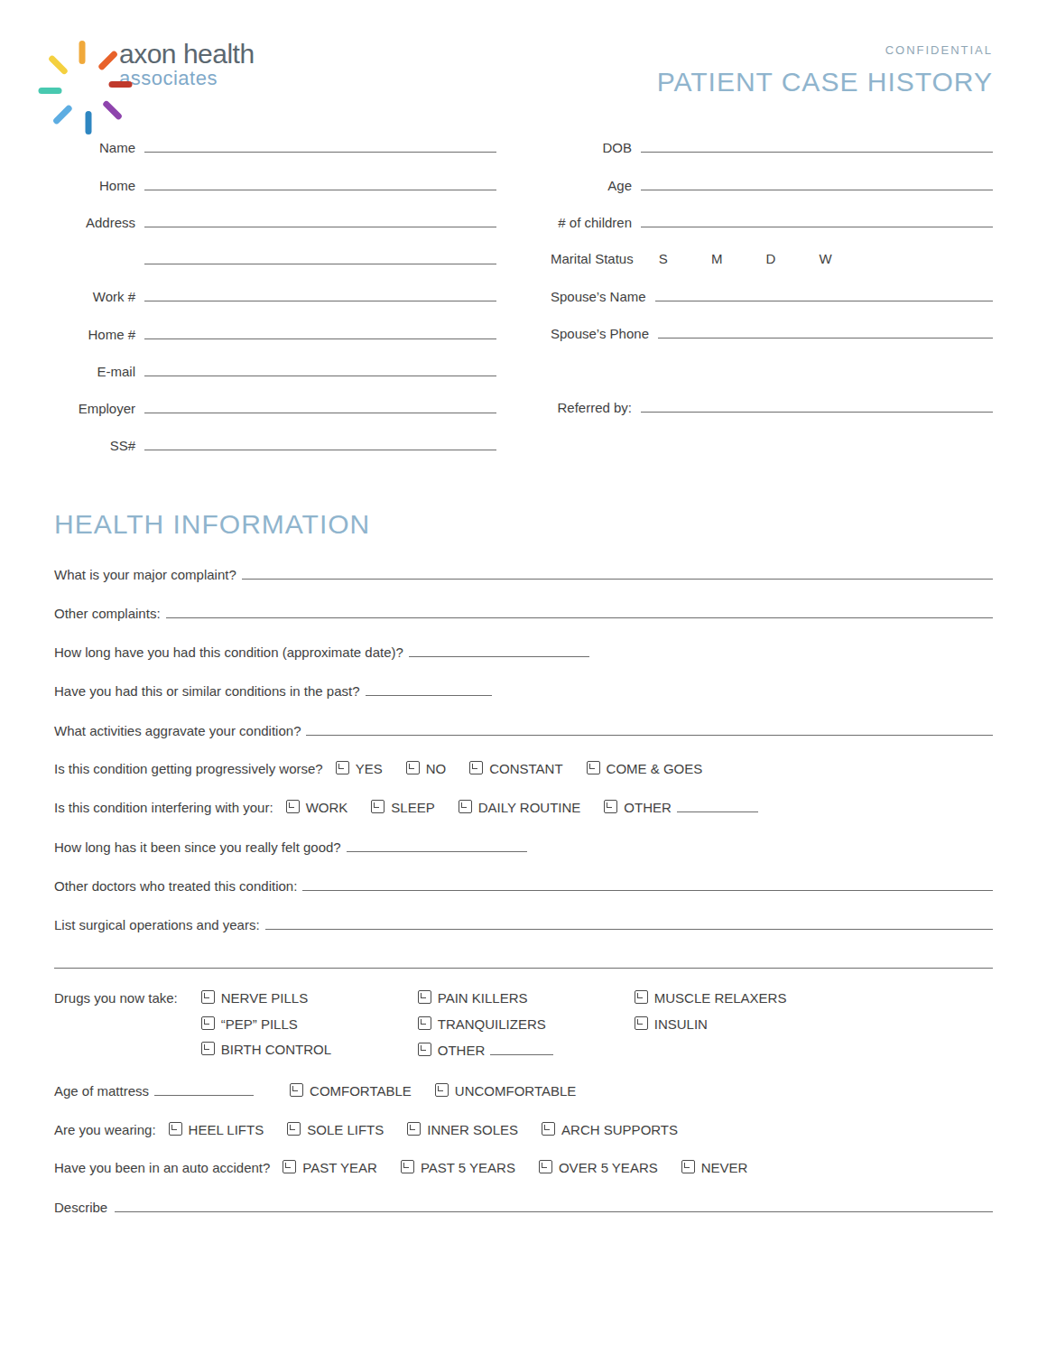axon health
associates
CONFIDENTIAL
PATIENT CASE HISTORY
Name
Home
Address
Work #
Home #
E-mail
Employer
SS#
DOB
Age
# of children
Marital Status S M D W
Spouse’s Name
Spouse’s Phone
Referred by:
HEALTH INFORMATION
What is your major complaint?
Other complaints:
How long have you had this condition (approximate date)?
Have you had this or similar conditions in the past?
What activities aggravate your condition?
Is this condition getting progressively worse? YES NO CONSTANT COME & GOES
Is this condition interfering with your: WORK SLEEP DAILY ROUTINE OTHER
How long has it been since you really felt good?
Other doctors who treated this condition:
List surgical operations and years:
Drugs you now take:
NERVE PILLS PAIN KILLERS MUSCLE RELAXERS “PEP” PILLS TRANQUILIZERS INSULIN BIRTH CONTROL OTHER
Age of mattress COMFORTABLE UNCOMFORTABLE
Are you wearing: HEEL LIFTS SOLE LIFTS INNER SOLES ARCH SUPPORTS
Have you been in an auto accident? PAST YEAR PAST 5 YEARS OVER 5 YEARS NEVER
Describe